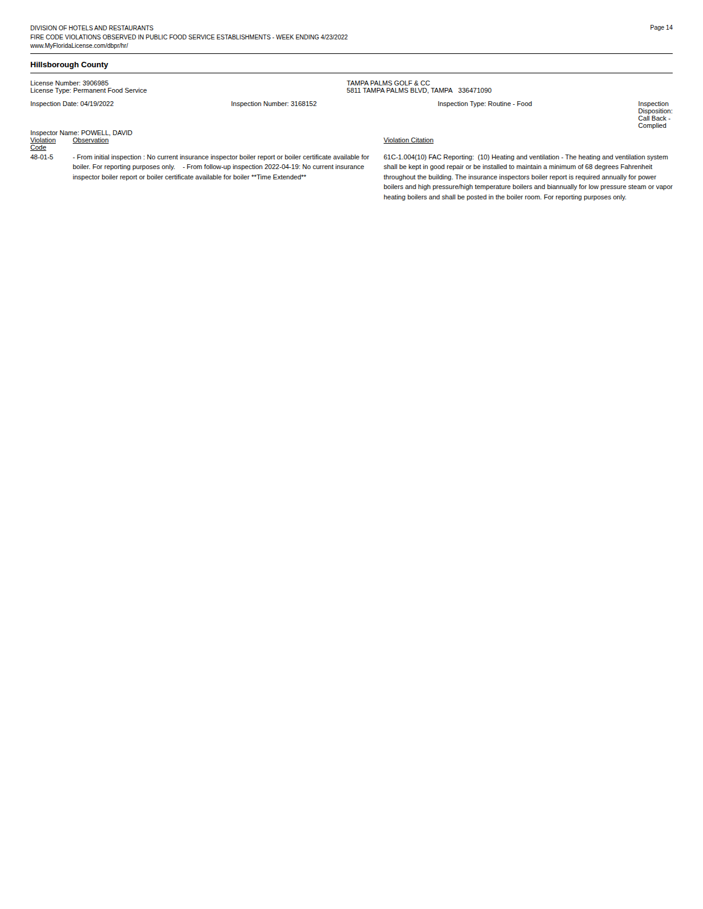DIVISION OF HOTELS AND RESTAURANTS
FIRE CODE VIOLATIONS OBSERVED IN PUBLIC FOOD SERVICE ESTABLISHMENTS - WEEK ENDING 4/23/2022
www.MyFloridaLicense.com/dbpr/hr/
Page 14
Hillsborough County
| License Number: 3906985 | TAMPA PALMS GOLF & CC |
| License Type: Permanent Food Service | 5811 TAMPA PALMS BLVD, TAMPA 336471090 |
| Inspection Date: 04/19/2022 | Inspection Number: 3168152 | Inspection Type: Routine - Food | Inspection Disposition: Call Back - Complied |
| Inspector Name: POWELL, DAVID | | | |
| Violation Code | Observation | Violation Citation |
| 48-01-5 | - From initial inspection : No current insurance inspector boiler report or boiler certificate available for boiler. For reporting purposes only. - From follow-up inspection 2022-04-19: No current insurance inspector boiler report or boiler certificate available for boiler **Time Extended** | 61C-1.004(10) FAC Reporting: (10) Heating and ventilation - The heating and ventilation system shall be kept in good repair or be installed to maintain a minimum of 68 degrees Fahrenheit throughout the building. The insurance inspectors boiler report is required annually for power boilers and high pressure/high temperature boilers and biannually for low pressure steam or vapor heating boilers and shall be posted in the boiler room. For reporting purposes only. |